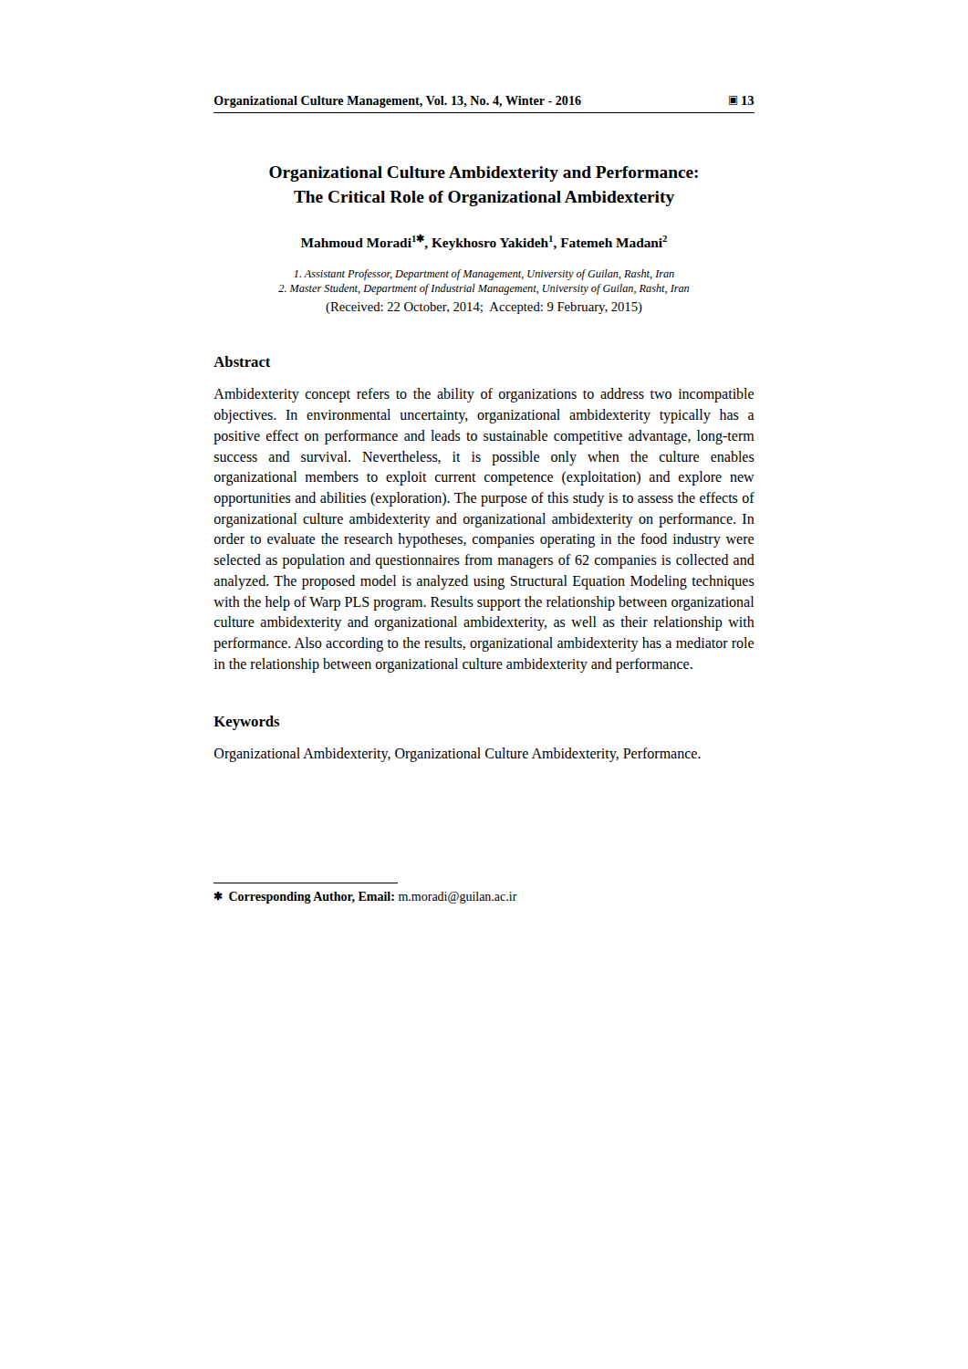Organizational Culture Management, Vol. 13, No. 4, Winter - 2016 ▣13
Organizational Culture Ambidexterity and Performance:
The Critical Role of Organizational Ambidexterity
Mahmoud Moradi1✱, Keykhosro Yakideh1, Fatemeh Madani2
1. Assistant Professor, Department of Management, University of Guilan, Rasht, Iran
2. Master Student, Department of Industrial Management, University of Guilan, Rasht, Iran
(Received: 22 October, 2014; Accepted: 9 February, 2015)
Abstract
Ambidexterity concept refers to the ability of organizations to address two incompatible objectives. In environmental uncertainty, organizational ambidexterity typically has a positive effect on performance and leads to sustainable competitive advantage, long-term success and survival. Nevertheless, it is possible only when the culture enables organizational members to exploit current competence (exploitation) and explore new opportunities and abilities (exploration). The purpose of this study is to assess the effects of organizational culture ambidexterity and organizational ambidexterity on performance. In order to evaluate the research hypotheses, companies operating in the food industry were selected as population and questionnaires from managers of 62 companies is collected and analyzed. The proposed model is analyzed using Structural Equation Modeling techniques with the help of Warp PLS program. Results support the relationship between organizational culture ambidexterity and organizational ambidexterity, as well as their relationship with performance. Also according to the results, organizational ambidexterity has a mediator role in the relationship between organizational culture ambidexterity and performance.
Keywords
Organizational Ambidexterity, Organizational Culture Ambidexterity, Performance.
✱ Corresponding Author, Email: m.moradi@guilan.ac.ir